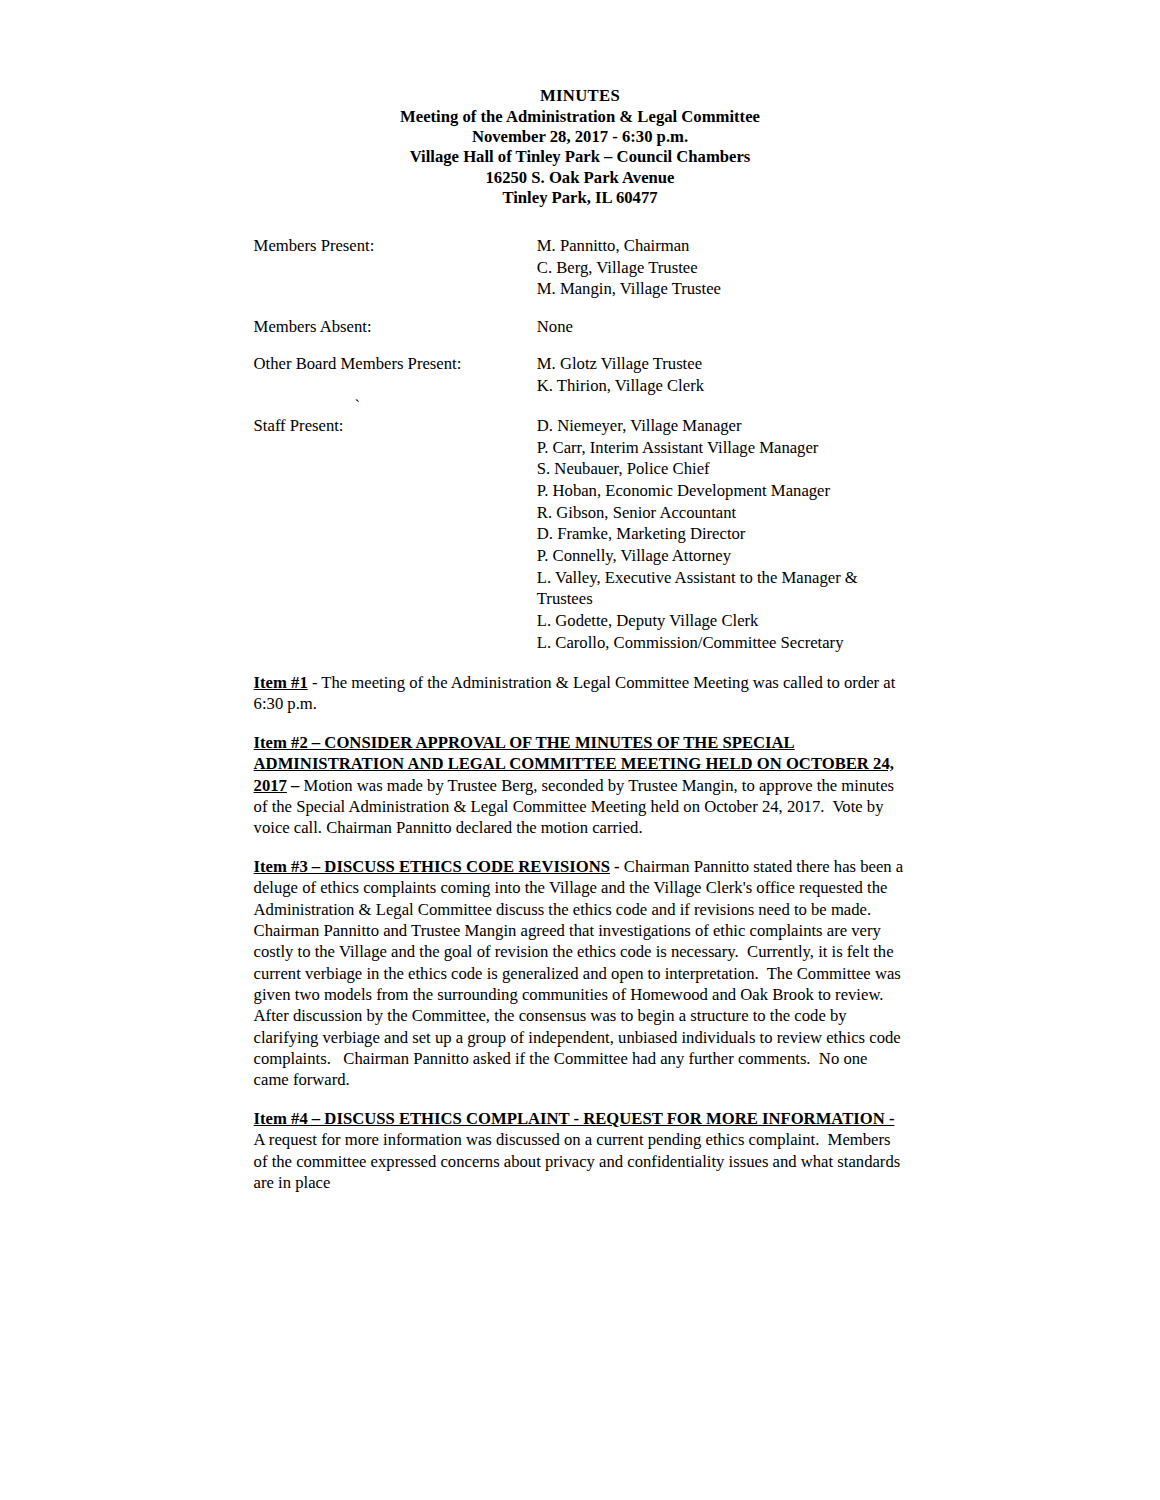MINUTES
Meeting of the Administration & Legal Committee
November 28, 2017 - 6:30 p.m.
Village Hall of Tinley Park – Council Chambers
16250 S. Oak Park Avenue
Tinley Park, IL 60477
| Members Present: | M. Pannitto, Chairman |
| | C. Berg, Village Trustee |
| | M. Mangin, Village Trustee |
| Members Absent: | None |
| Other Board Members Present: | M. Glotz Village Trustee |
| | K. Thirion, Village Clerk |
| ` | |
| Staff Present: | D. Niemeyer, Village Manager |
| | P. Carr, Interim Assistant Village Manager |
| | S. Neubauer, Police Chief |
| | P. Hoban, Economic Development Manager |
| | R. Gibson, Senior Accountant |
| | D. Framke, Marketing Director |
| | P. Connelly, Village Attorney |
| | L. Valley, Executive Assistant to the Manager & Trustees |
| | L. Godette, Deputy Village Clerk |
| | L. Carollo, Commission/Committee Secretary |
Item #1 - The meeting of the Administration & Legal Committee Meeting was called to order at 6:30 p.m.
Item #2 – CONSIDER APPROVAL OF THE MINUTES OF THE SPECIAL ADMINISTRATION AND LEGAL COMMITTEE MEETING HELD ON OCTOBER 24, 2017 – Motion was made by Trustee Berg, seconded by Trustee Mangin, to approve the minutes of the Special Administration & Legal Committee Meeting held on October 24, 2017. Vote by voice call. Chairman Pannitto declared the motion carried.
Item #3 – DISCUSS ETHICS CODE REVISIONS - Chairman Pannitto stated there has been a deluge of ethics complaints coming into the Village and the Village Clerk's office requested the Administration & Legal Committee discuss the ethics code and if revisions need to be made. Chairman Pannitto and Trustee Mangin agreed that investigations of ethic complaints are very costly to the Village and the goal of revision the ethics code is necessary. Currently, it is felt the current verbiage in the ethics code is generalized and open to interpretation. The Committee was given two models from the surrounding communities of Homewood and Oak Brook to review. After discussion by the Committee, the consensus was to begin a structure to the code by clarifying verbiage and set up a group of independent, unbiased individuals to review ethics code complaints. Chairman Pannitto asked if the Committee had any further comments. No one came forward.
Item #4 – DISCUSS ETHICS COMPLAINT - REQUEST FOR MORE INFORMATION - A request for more information was discussed on a current pending ethics complaint. Members of the committee expressed concerns about privacy and confidentiality issues and what standards are in place